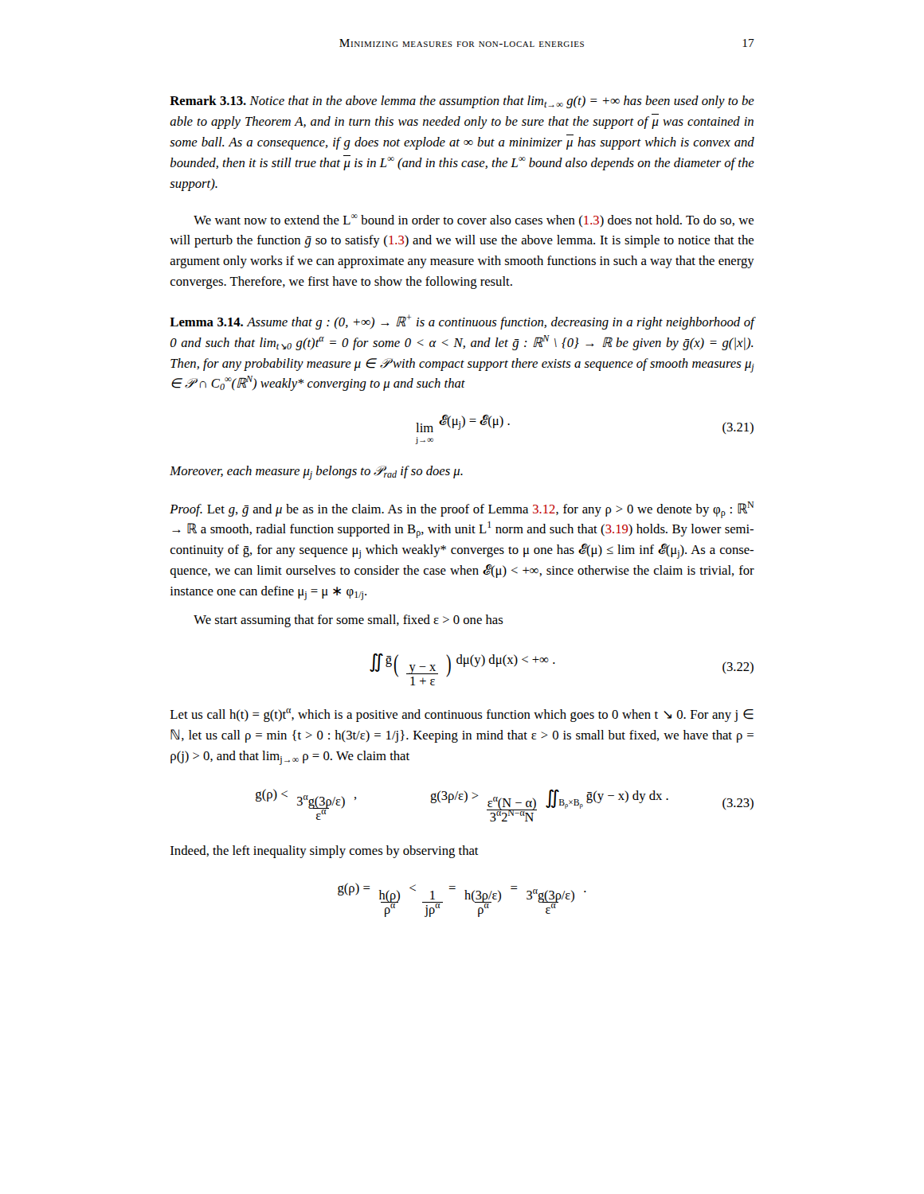Minimizing measures for non-local energies 17
Remark 3.13. Notice that in the above lemma the assumption that limt→∞ g(t) = +∞ has been used only to be able to apply Theorem A, and in turn this was needed only to be sure that the support of μ was contained in some ball. As a consequence, if g does not explode at ∞ but a minimizer μ has support which is convex and bounded, then it is still true that μ is in L∞ (and in this case, the L∞ bound also depends on the diameter of the support).
We want now to extend the L∞ bound in order to cover also cases when (1.3) does not hold. To do so, we will perturb the function ḡ so to satisfy (1.3) and we will use the above lemma. It is simple to notice that the argument only works if we can approximate any measure with smooth functions in such a way that the energy converges. Therefore, we first have to show the following result.
Lemma 3.14. Assume that g : (0, +∞) → ℝ+ is a continuous function, decreasing in a right neighborhood of 0 and such that limt↘0 g(t)tα = 0 for some 0 < α < N, and let ḡ : ℝN \ {0} → ℝ be given by ḡ(x) = g(|x|). Then, for any probability measure μ ∈ 𝒫 with compact support there exists a sequence of smooth measures μj ∈ 𝒫 ∩ C0∞(ℝN) weakly* converging to μ and such that
lim j→∞ 𝓔(μj) = 𝓔(μ) . (3.21)
Moreover, each measure μj belongs to 𝒫rad if so does μ.
Proof. Let g, ḡ and μ be as in the claim. As in the proof of Lemma 3.12, for any ρ > 0 we denote by φρ : ℝN → ℝ a smooth, radial function supported in Bρ, with unit L1 norm and such that (3.19) holds. By lower semicontinuity of ḡ, for any sequence μj which weakly* converges to μ one has 𝓔(μ) ≤ lim inf 𝓔(μj). As a consequence, we can limit ourselves to consider the case when 𝓔(μ) < +∞, since otherwise the claim is trivial, for instance one can define μj = μ ∗ φ1/j.
We start assuming that for some small, fixed ε > 0 one has
∬ ḡ( y − x 1 + ε ) dμ(y) dμ(x) < +∞ . (3.22)
Let us call h(t) = g(t)tα, which is a positive and continuous function which goes to 0 when t ↘ 0. For any j ∈ ℕ, let us call ρ = min {t > 0 : h(3t/ε) = 1/j}. Keeping in mind that ε > 0 is small but fixed, we have that ρ = ρ(j) > 0, and that limj→∞ ρ = 0. We claim that
g(ρ) < 3αg(3ρ/ε) εα , g(3ρ/ε) > εα(N − α) 3α2N−αN ∬Bρ×Bρ ḡ(y − x) dy dx . (3.23)
Indeed, the left inequality simply comes by observing that
g(ρ) = h(ρ) ρα < 1 jρα = h(3ρ/ε) ρα = 3αg(3ρ/ε) εα .